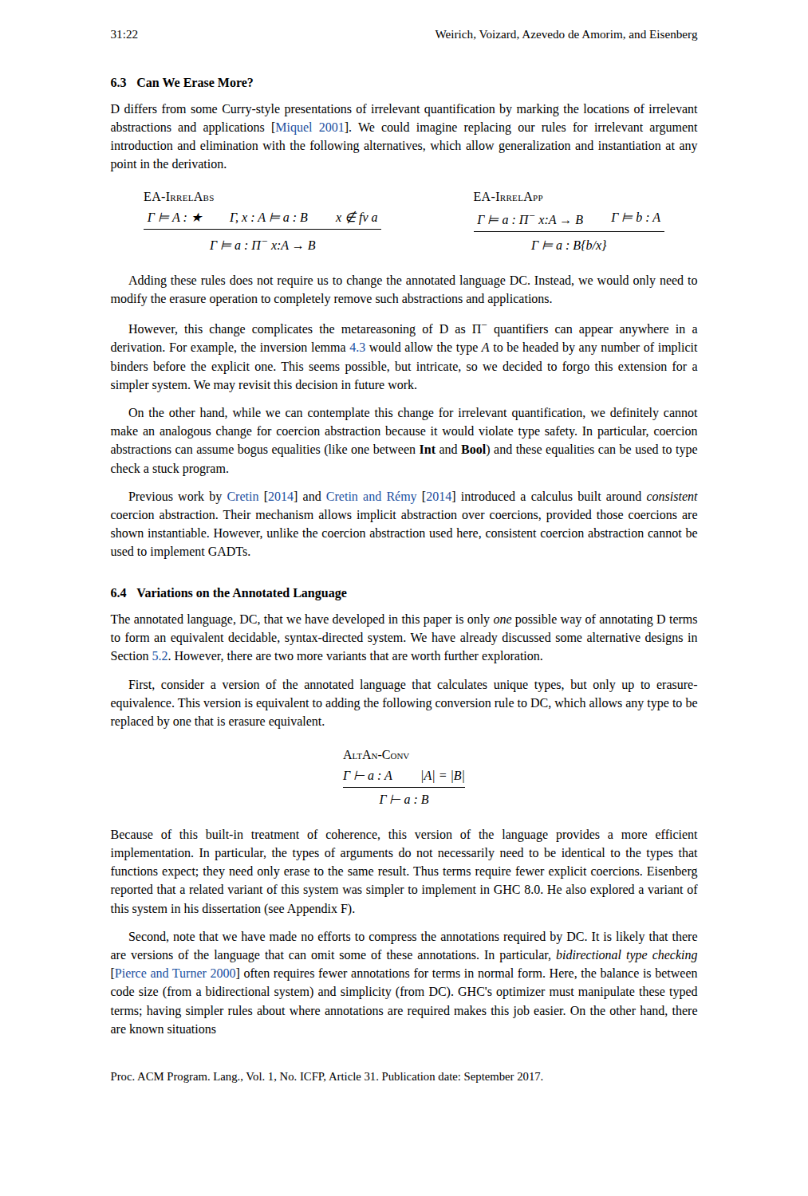31:22 Weirich, Voizard, Azevedo de Amorim, and Eisenberg
6.3 Can We Erase More?
D differs from some Curry-style presentations of irrelevant quantification by marking the locations of irrelevant abstractions and applications [Miquel 2001]. We could imagine replacing our rules for irrelevant argument introduction and elimination with the following alternatives, which allow generalization and instantiation at any point in the derivation.
EA-IrrelAbs
Γ ⊨ A : ★ Γ, x : A ⊨ a : B x ∉ fv a
Γ ⊨ a : Π− x:A → B
EA-IrrelApp
Γ ⊨ a : Π− x:A → B Γ ⊨ b : A
Γ ⊨ a : B{b/x}
Adding these rules does not require us to change the annotated language DC. Instead, we would only need to modify the erasure operation to completely remove such abstractions and applications.
However, this change complicates the metareasoning of D as Π− quantifiers can appear anywhere in a derivation. For example, the inversion lemma 4.3 would allow the type A to be headed by any number of implicit binders before the explicit one. This seems possible, but intricate, so we decided to forgo this extension for a simpler system. We may revisit this decision in future work.
On the other hand, while we can contemplate this change for irrelevant quantification, we definitely cannot make an analogous change for coercion abstraction because it would violate type safety. In particular, coercion abstractions can assume bogus equalities (like one between Int and Bool) and these equalities can be used to type check a stuck program.
Previous work by Cretin [2014] and Cretin and Rémy [2014] introduced a calculus built around consistent coercion abstraction. Their mechanism allows implicit abstraction over coercions, provided those coercions are shown instantiable. However, unlike the coercion abstraction used here, consistent coercion abstraction cannot be used to implement GADTs.
6.4 Variations on the Annotated Language
The annotated language, DC, that we have developed in this paper is only one possible way of annotating D terms to form an equivalent decidable, syntax-directed system. We have already discussed some alternative designs in Section 5.2. However, there are two more variants that are worth further exploration.
First, consider a version of the annotated language that calculates unique types, but only up to erasure-equivalence. This version is equivalent to adding the following conversion rule to DC, which allows any type to be replaced by one that is erasure equivalent.
AltAn-Conv
Γ ⊢ a : A |A| = |B|
Γ ⊢ a : B
Because of this built-in treatment of coherence, this version of the language provides a more efficient implementation. In particular, the types of arguments do not necessarily need to be identical to the types that functions expect; they need only erase to the same result. Thus terms require fewer explicit coercions. Eisenberg reported that a related variant of this system was simpler to implement in GHC 8.0. He also explored a variant of this system in his dissertation (see Appendix F).
Second, note that we have made no efforts to compress the annotations required by DC. It is likely that there are versions of the language that can omit some of these annotations. In particular, bidirectional type checking [Pierce and Turner 2000] often requires fewer annotations for terms in normal form. Here, the balance is between code size (from a bidirectional system) and simplicity (from DC). GHC's optimizer must manipulate these typed terms; having simpler rules about where annotations are required makes this job easier. On the other hand, there are known situations
Proc. ACM Program. Lang., Vol. 1, No. ICFP, Article 31. Publication date: September 2017.